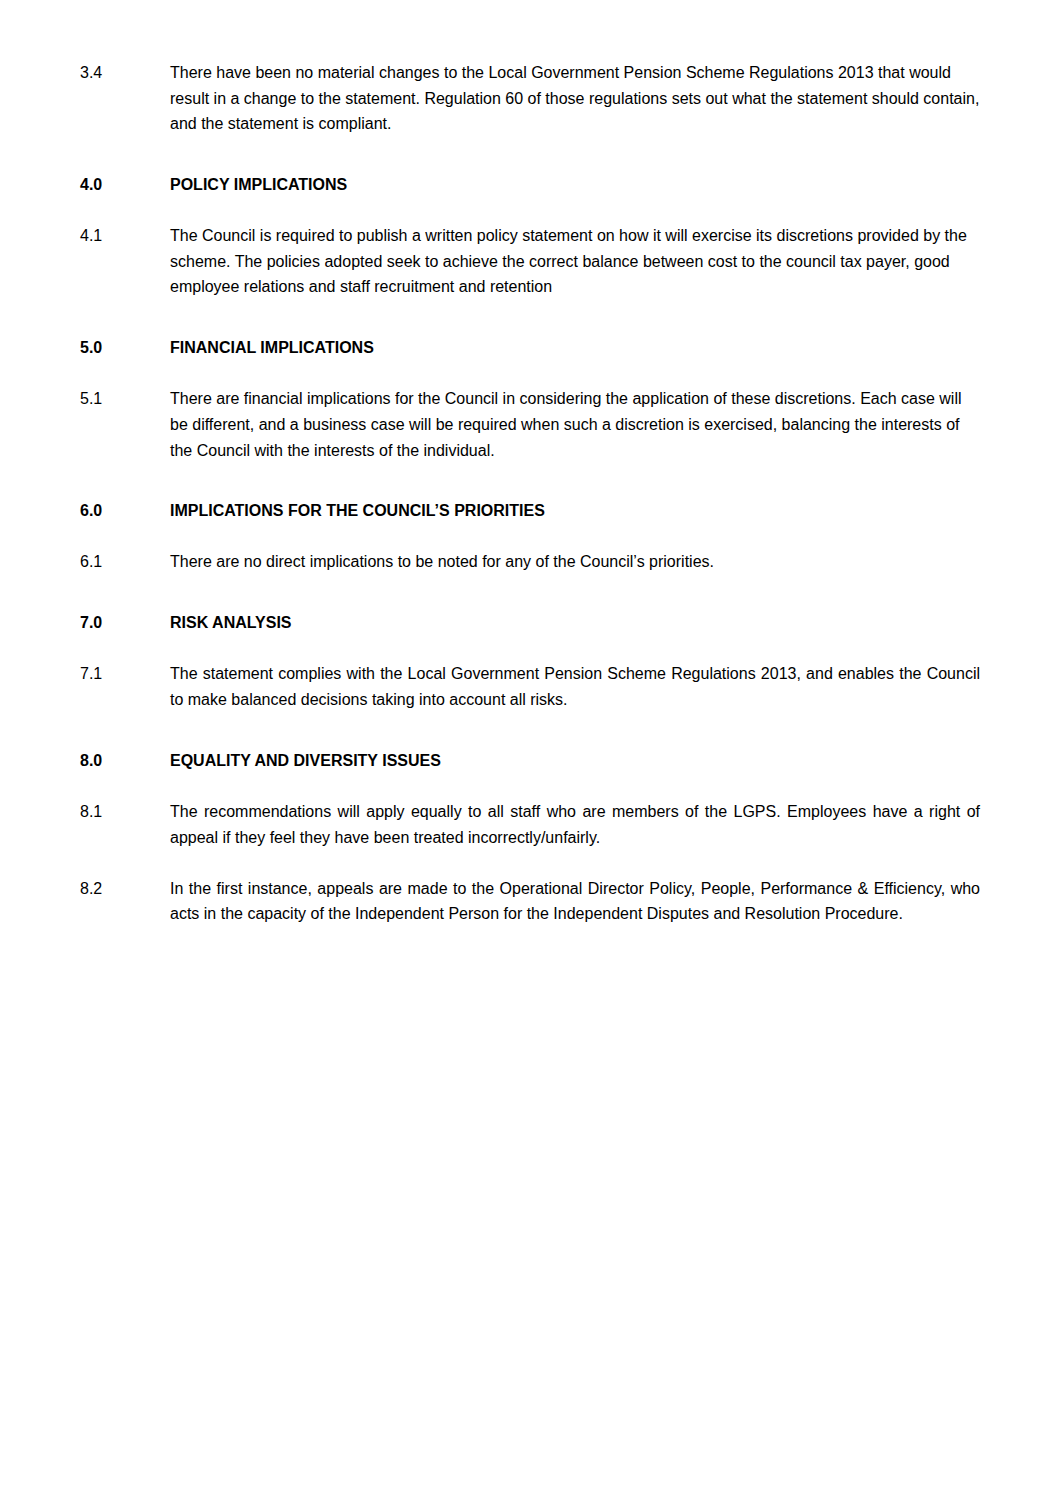3.4
There have been no material changes to the Local Government Pension Scheme Regulations 2013 that would result in a change to the statement. Regulation 60 of those regulations sets out what the statement should contain, and the statement is compliant.
4.0
Policy Implications
4.1
The Council is required to publish a written policy statement on how it will exercise its discretions provided by the scheme. The policies adopted seek to achieve the correct balance between cost to the council tax payer, good employee relations and staff recruitment and retention
5.0
Financial Implications
5.1
There are financial implications for the Council in considering the application of these discretions. Each case will be different, and a business case will be required when such a discretion is exercised, balancing the interests of the Council with the interests of the individual.
6.0
Implications for the Council’s Priorities
6.1
There are no direct implications to be noted for any of the Council’s priorities.
7.0
Risk Analysis
7.1
The statement complies with the Local Government Pension Scheme Regulations 2013, and enables the Council to make balanced decisions taking into account all risks.
8.0
Equality and Diversity Issues
8.1
The recommendations will apply equally to all staff who are members of the LGPS. Employees have a right of appeal if they feel they have been treated incorrectly/unfairly.
8.2
In the first instance, appeals are made to the Operational Director Policy, People, Performance & Efficiency, who acts in the capacity of the Independent Person for the Independent Disputes and Resolution Procedure.